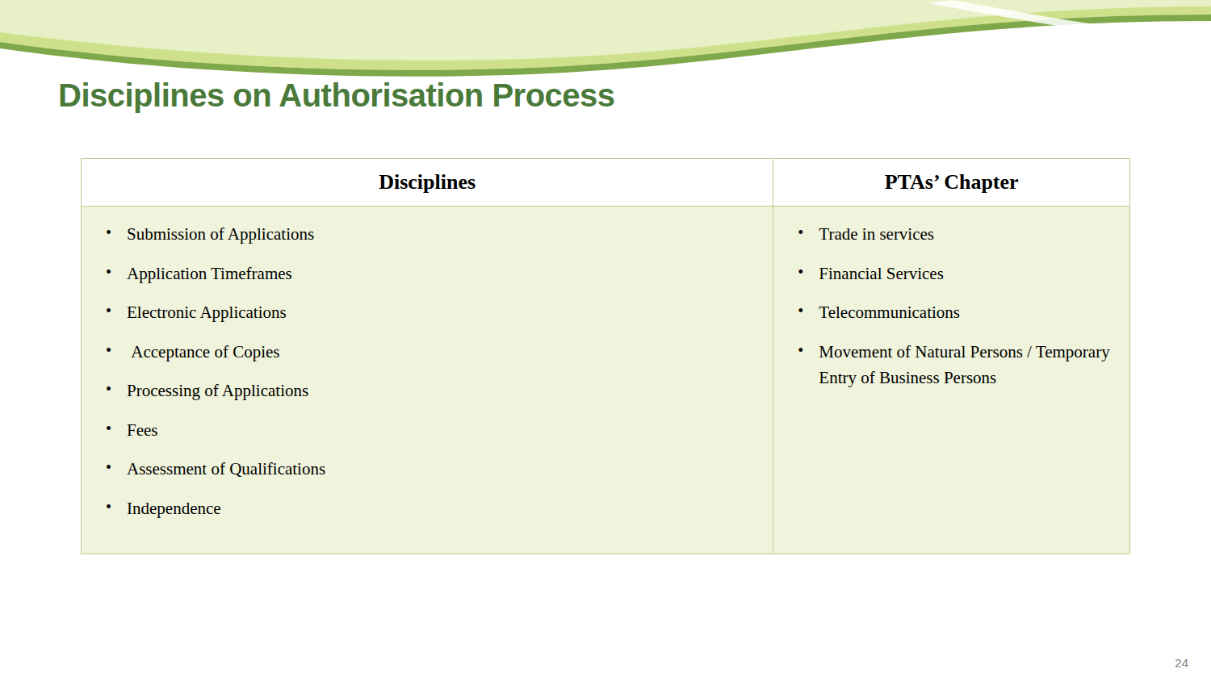Disciplines on Authorisation Process
| Disciplines | PTAs’ Chapter |
| --- | --- |
| Submission of Applications Application Timeframes Electronic Applications Acceptance of Copies Processing of Applications Fees Assessment of Qualifications Independence | Trade in services Financial Services Telecommunications Movement of Natural Persons / Temporary Entry of Business Persons |
24